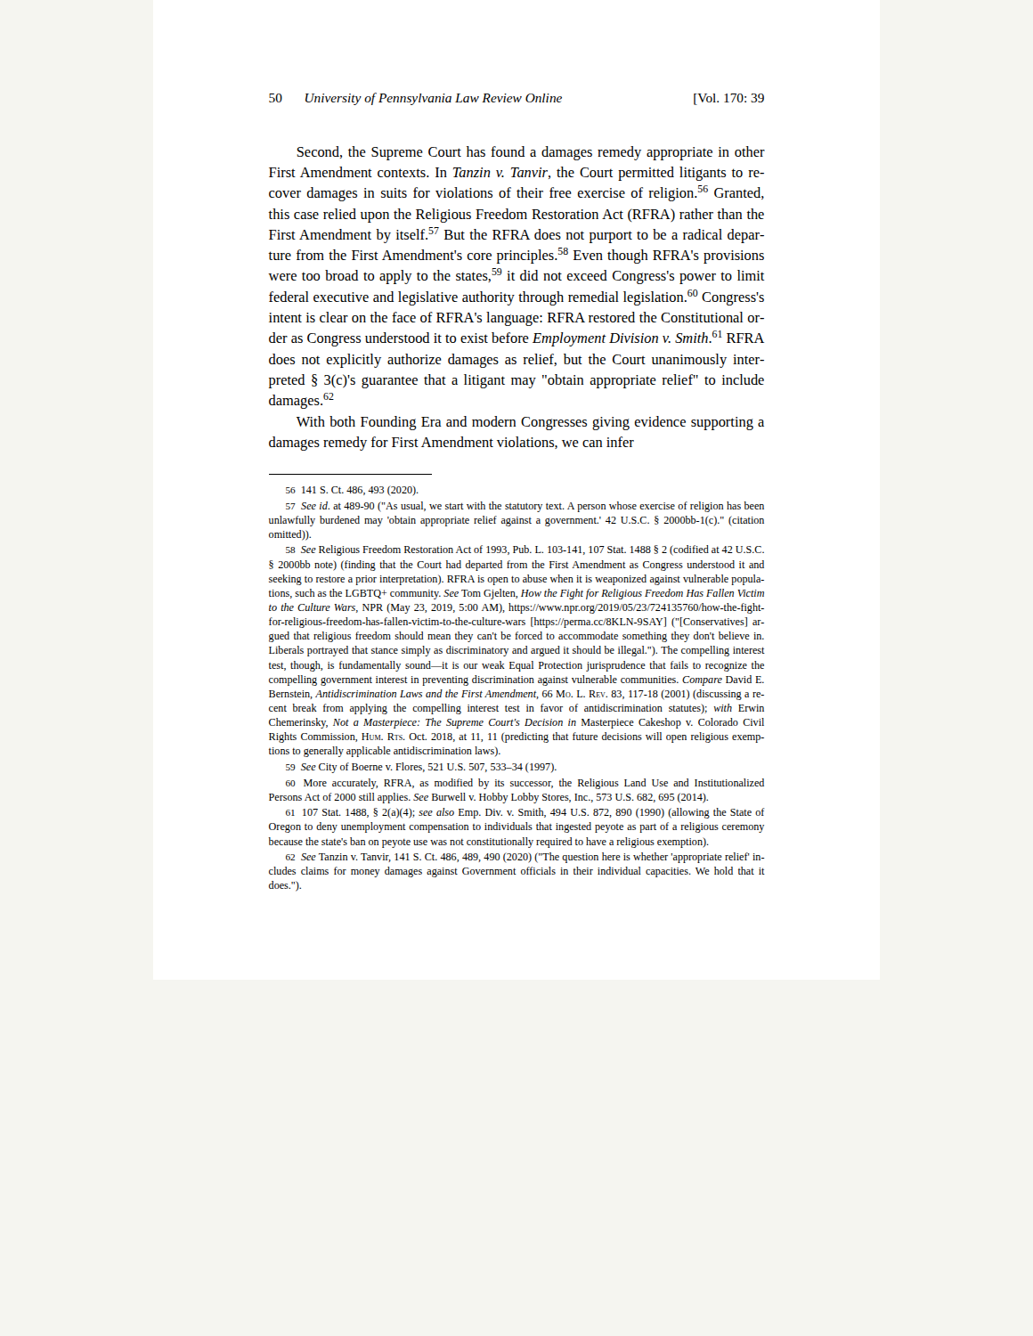50 University of Pennsylvania Law Review Online [Vol. 170: 39
Second, the Supreme Court has found a damages remedy appropriate in other First Amendment contexts. In Tanzin v. Tanvir, the Court permitted litigants to recover damages in suits for violations of their free exercise of religion.56 Granted, this case relied upon the Religious Freedom Restoration Act (RFRA) rather than the First Amendment by itself.57 But the RFRA does not purport to be a radical departure from the First Amendment's core principles.58 Even though RFRA's provisions were too broad to apply to the states,59 it did not exceed Congress's power to limit federal executive and legislative authority through remedial legislation.60 Congress's intent is clear on the face of RFRA's language: RFRA restored the Constitutional order as Congress understood it to exist before Employment Division v. Smith.61 RFRA does not explicitly authorize damages as relief, but the Court unanimously interpreted § 3(c)'s guarantee that a litigant may "obtain appropriate relief" to include damages.62
With both Founding Era and modern Congresses giving evidence supporting a damages remedy for First Amendment violations, we can infer
56 141 S. Ct. 486, 493 (2020).
57 See id. at 489-90 ("As usual, we start with the statutory text. A person whose exercise of religion has been unlawfully burdened may 'obtain appropriate relief against a government.' 42 U.S.C. § 2000bb-1(c)." (citation omitted)).
58 See Religious Freedom Restoration Act of 1993, Pub. L. 103-141, 107 Stat. 1488 § 2 (codified at 42 U.S.C. § 2000bb note) (finding that the Court had departed from the First Amendment as Congress understood it and seeking to restore a prior interpretation). RFRA is open to abuse when it is weaponized against vulnerable populations, such as the LGBTQ+ community. See Tom Gjelten, How the Fight for Religious Freedom Has Fallen Victim to the Culture Wars, NPR (May 23, 2019, 5:00 AM), https://www.npr.org/2019/05/23/724135760/how-the-fight-for-religious-freedom-has-fallen-victim-to-the-culture-wars [https://perma.cc/8KLN-9SAY] ("[Conservatives] argued that religious freedom should mean they can't be forced to accommodate something they don't believe in. Liberals portrayed that stance simply as discriminatory and argued it should be illegal."). The compelling interest test, though, is fundamentally sound—it is our weak Equal Protection jurisprudence that fails to recognize the compelling government interest in preventing discrimination against vulnerable communities. Compare David E. Bernstein, Antidiscrimination Laws and the First Amendment, 66 Mo. L. Rev. 83, 117-18 (2001) (discussing a recent break from applying the compelling interest test in favor of antidiscrimination statutes); with Erwin Chemerinsky, Not a Masterpiece: The Supreme Court's Decision in Masterpiece Cakeshop v. Colorado Civil Rights Commission, Hum. Rts. Oct. 2018, at 11, 11 (predicting that future decisions will open religious exemptions to generally applicable antidiscrimination laws).
59 See City of Boerne v. Flores, 521 U.S. 507, 533–34 (1997).
60 More accurately, RFRA, as modified by its successor, the Religious Land Use and Institutionalized Persons Act of 2000 still applies. See Burwell v. Hobby Lobby Stores, Inc., 573 U.S. 682, 695 (2014).
61 107 Stat. 1488, § 2(a)(4); see also Emp. Div. v. Smith, 494 U.S. 872, 890 (1990) (allowing the State of Oregon to deny unemployment compensation to individuals that ingested peyote as part of a religious ceremony because the state's ban on peyote use was not constitutionally required to have a religious exemption).
62 See Tanzin v. Tanvir, 141 S. Ct. 486, 489, 490 (2020) ("The question here is whether 'appropriate relief' includes claims for money damages against Government officials in their individual capacities. We hold that it does.").